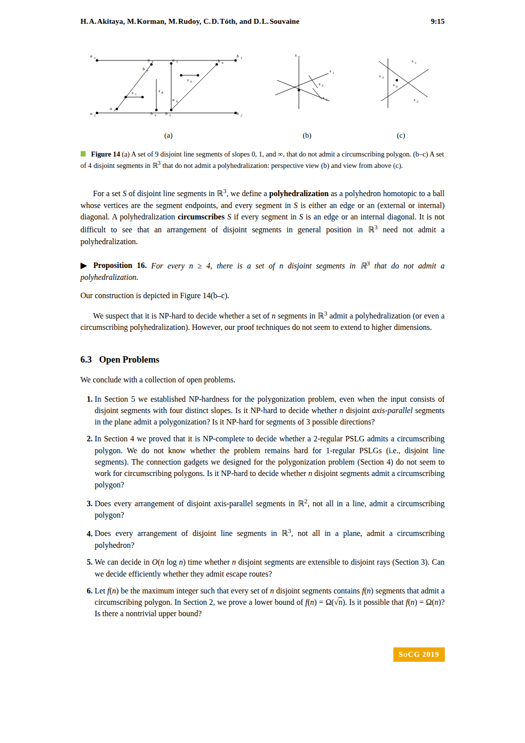H. A. Akitaya, M. Korman, M. Rudoy, C. D. Tóth, and D. L. Souvaine 9:15
a1 b1 a2 b2 a3 a4 b3 a5 b5 b4 s8 b6 a6 s7 s9
(a)
s0 s1 s3 s2
(b)
s3 s1 s2 s0
(c)
Figure 14 (a) A set of 9 disjoint line segments of slopes 0, 1, and ∞, that do not admit a circumscribing polygon. (b–c) A set of 4 disjoint segments in ℝ3 that do not admit a polyhedralization: perspective view (b) and view from above (c).
For a set S of disjoint line segments in ℝ3, we define a polyhedralization as a polyhedron homotopic to a ball whose vertices are the segment endpoints, and every segment in S is either an edge or an (external or internal) diagonal. A polyhedralization circumscribes S if every segment in S is an edge or an internal diagonal. It is not difficult to see that an arrangement of disjoint segments in general position in ℝ3 need not admit a polyhedralization.
▶ Proposition 16. For every n ≥ 4, there is a set of n disjoint segments in ℝ3 that do not admit a polyhedralization.
Our construction is depicted in Figure 14(b–c).
We suspect that it is NP-hard to decide whether a set of n segments in ℝ3 admit a polyhedralization (or even a circumscribing polyhedralization). However, our proof techniques do not seem to extend to higher dimensions.
6.3 Open Problems
We conclude with a collection of open problems.
In Section 5 we established NP-hardness for the polygonization problem, even when the input consists of disjoint segments with four distinct slopes. Is it NP-hard to decide whether n disjoint axis-parallel segments in the plane admit a polygonization? Is it NP-hard for segments of 3 possible directions?
In Section 4 we proved that it is NP-complete to decide whether a 2-regular PSLG admits a circumscribing polygon. We do not know whether the problem remains hard for 1-regular PSLGs (i.e., disjoint line segments). The connection gadgets we designed for the polygonization problem (Section 4) do not seem to work for circumscribing polygons. Is it NP-hard to decide whether n disjoint segments admit a circumscribing polygon?
Does every arrangement of disjoint axis-parallel segments in ℝ2, not all in a line, admit a circumscribing polygon?
Does every arrangement of disjoint line segments in ℝ3, not all in a plane, admit a circumscribing polyhedron?
We can decide in O(n log n) time whether n disjoint segments are extensible to disjoint rays (Section 3). Can we decide efficiently whether they admit escape routes?
Let f(n) be the maximum integer such that every set of n disjoint segments contains f(n) segments that admit a circumscribing polygon. In Section 2, we prove a lower bound of f(n) = Ω(√n). Is it possible that f(n) = Ω(n)? Is there a nontrivial upper bound?
SoCG 2019